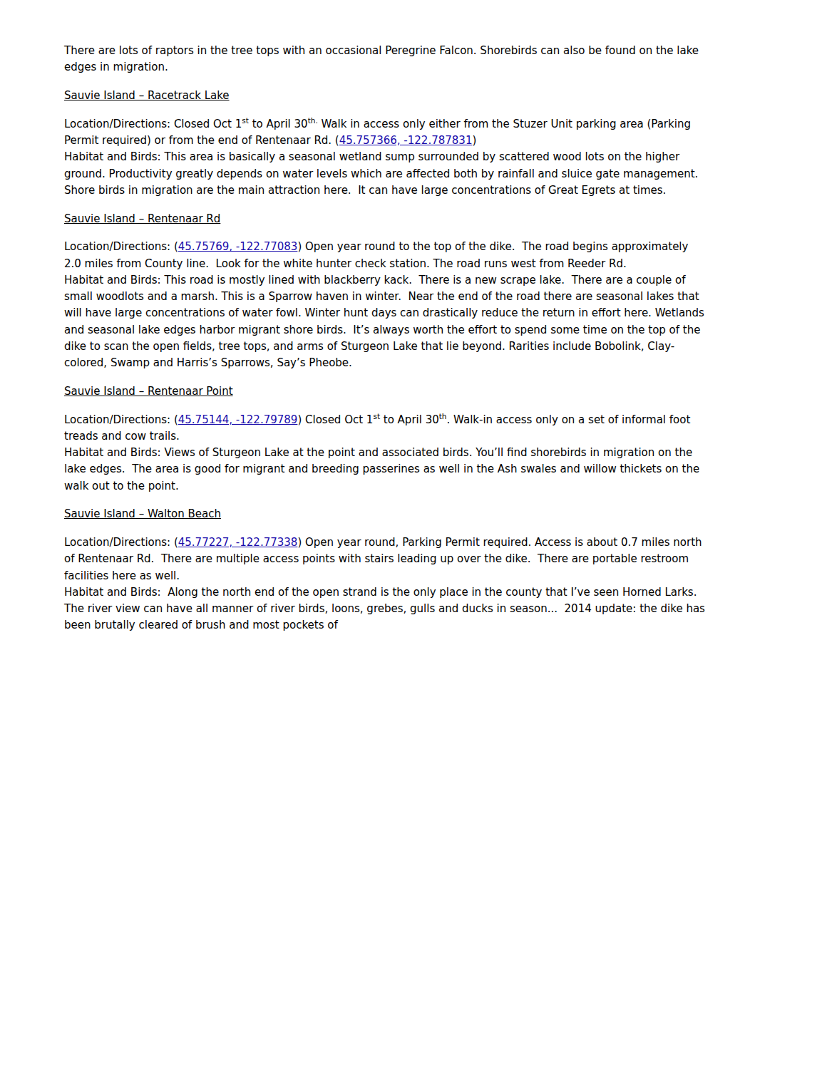There are lots of raptors in the tree tops with an occasional Peregrine Falcon. Shorebirds can also be found on the lake edges in migration.
Sauvie Island – Racetrack Lake
Location/Directions: Closed Oct 1st to April 30th. Walk in access only either from the Stuzer Unit parking area (Parking Permit required) or from the end of Rentenaar Rd. (45.757366, -122.787831)
Habitat and Birds: This area is basically a seasonal wetland sump surrounded by scattered wood lots on the higher ground. Productivity greatly depends on water levels which are affected both by rainfall and sluice gate management. Shore birds in migration are the main attraction here. It can have large concentrations of Great Egrets at times.
Sauvie Island – Rentenaar Rd
Location/Directions: (45.75769, -122.77083) Open year round to the top of the dike. The road begins approximately 2.0 miles from County line. Look for the white hunter check station. The road runs west from Reeder Rd.
Habitat and Birds: This road is mostly lined with blackberry kack. There is a new scrape lake. There are a couple of small woodlots and a marsh. This is a Sparrow haven in winter. Near the end of the road there are seasonal lakes that will have large concentrations of water fowl. Winter hunt days can drastically reduce the return in effort here. Wetlands and seasonal lake edges harbor migrant shore birds. It’s always worth the effort to spend some time on the top of the dike to scan the open fields, tree tops, and arms of Sturgeon Lake that lie beyond. Rarities include Bobolink, Clay-colored, Swamp and Harris’s Sparrows, Say’s Pheobe.
Sauvie Island – Rentenaar Point
Location/Directions: (45.75144, -122.79789) Closed Oct 1st to April 30th. Walk-in access only on a set of informal foot treads and cow trails.
Habitat and Birds: Views of Sturgeon Lake at the point and associated birds. You’ll find shorebirds in migration on the lake edges. The area is good for migrant and breeding passerines as well in the Ash swales and willow thickets on the walk out to the point.
Sauvie Island – Walton Beach
Location/Directions: (45.77227, -122.77338) Open year round, Parking Permit required. Access is about 0.7 miles north of Rentenaar Rd. There are multiple access points with stairs leading up over the dike. There are portable restroom facilities here as well.
Habitat and Birds: Along the north end of the open strand is the only place in the county that I’ve seen Horned Larks. The river view can have all manner of river birds, loons, grebes, gulls and ducks in season... 2014 update: the dike has been brutally cleared of brush and most pockets of